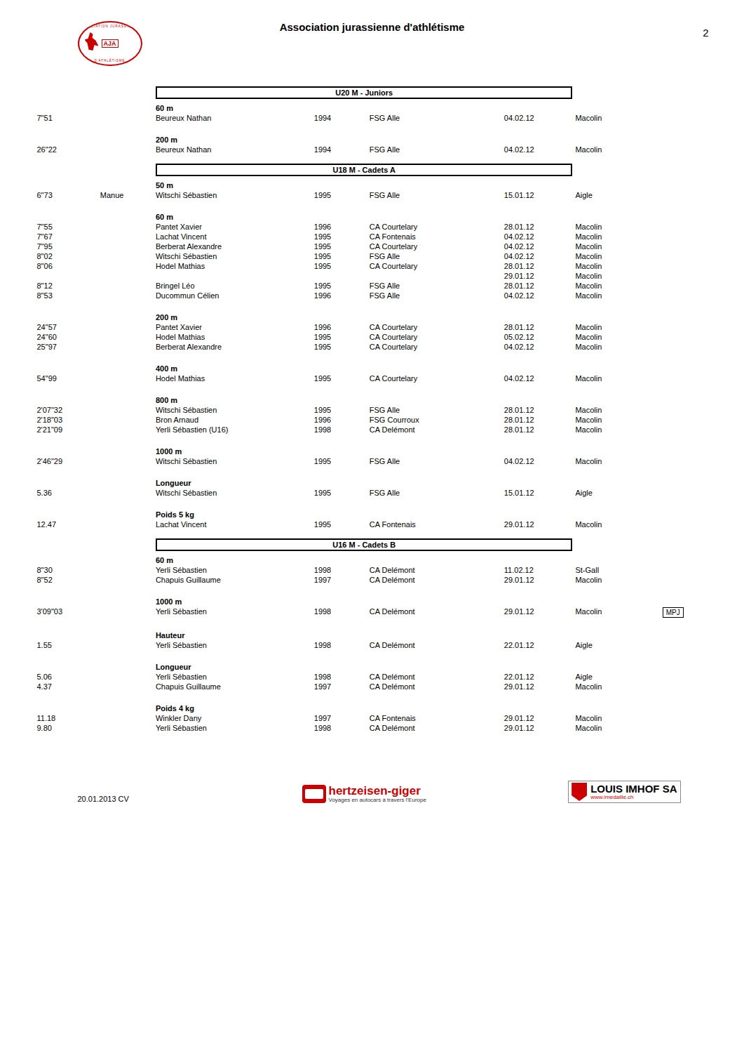ASSOCIATION JURASSIENNE
AJA
D'ATHLÉTISME
Association jurassienne d'athlétisme
2
| | | U20 M - Juniors | | |
| | | 60 m | | | | | |
| 7"51 | | Beureux Nathan | 1994 | FSG Alle | 04.02.12 | Macolin | |
| | | 200 m | | | | | |
| 26"22 | | Beureux Nathan | 1994 | FSG Alle | 04.02.12 | Macolin | |
| | | U18 M - Cadets A | | |
| | | 50 m | | | | | |
| 6"73 | Manue | Witschi Sébastien | 1995 | FSG Alle | 15.01.12 | Aigle | |
| | | 60 m | | | | | |
| 7"55 | | Pantet Xavier | 1996 | CA Courtelary | 28.01.12 | Macolin | |
| 7"67 | | Lachat Vincent | 1995 | CA Fontenais | 04.02.12 | Macolin | |
| 7"95 | | Berberat Alexandre | 1995 | CA Courtelary | 04.02.12 | Macolin | |
| 8"02 | | Witschi Sébastien | 1995 | FSG Alle | 04.02.12 | Macolin | |
| 8"06 | | Hodel Mathias | 1995 | CA Courtelary | 28.01.12 | Macolin | |
| | | | | | 29.01.12 | Macolin | |
| 8"12 | | Bringel Léo | 1995 | FSG Alle | 28.01.12 | Macolin | |
| 8"53 | | Ducommun Célien | 1996 | FSG Alle | 04.02.12 | Macolin | |
| | | 200 m | | | | | |
| 24"57 | | Pantet Xavier | 1996 | CA Courtelary | 28.01.12 | Macolin | |
| 24"60 | | Hodel Mathias | 1995 | CA Courtelary | 05.02.12 | Macolin | |
| 25"97 | | Berberat Alexandre | 1995 | CA Courtelary | 04.02.12 | Macolin | |
| | | 400 m | | | | | |
| 54"99 | | Hodel Mathias | 1995 | CA Courtelary | 04.02.12 | Macolin | |
| | | 800 m | | | | | |
| 2'07"32 | | Witschi Sébastien | 1995 | FSG Alle | 28.01.12 | Macolin | |
| 2'18"03 | | Bron Arnaud | 1996 | FSG Courroux | 28.01.12 | Macolin | |
| 2'21"09 | | Yerli Sébastien (U16) | 1998 | CA Delémont | 28.01.12 | Macolin | |
| | | 1000 m | | | | | |
| 2'46"29 | | Witschi Sébastien | 1995 | FSG Alle | 04.02.12 | Macolin | |
| | | Longueur | | | | | |
| 5.36 | | Witschi Sébastien | 1995 | FSG Alle | 15.01.12 | Aigle | |
| | | Poids 5 kg | | | | | |
| 12.47 | | Lachat Vincent | 1995 | CA Fontenais | 29.01.12 | Macolin | |
| | | U16 M - Cadets B | | |
| | | 60 m | | | | | |
| 8"30 | | Yerli Sébastien | 1998 | CA Delémont | 11.02.12 | St-Gall | |
| 8"52 | | Chapuis Guillaume | 1997 | CA Delémont | 29.01.12 | Macolin | |
| | | 1000 m | | | | | |
| 3'09"03 | | Yerli Sébastien | 1998 | CA Delémont | 29.01.12 | Macolin | MPJ |
| | | Hauteur | | | | | |
| 1.55 | | Yerli Sébastien | 1998 | CA Delémont | 22.01.12 | Aigle | |
| | | Longueur | | | | | |
| 5.06 | | Yerli Sébastien | 1998 | CA Delémont | 22.01.12 | Aigle | |
| 4.37 | | Chapuis Guillaume | 1997 | CA Delémont | 29.01.12 | Macolin | |
| | | Poids 4 kg | | | | | |
| 11.18 | | Winkler Dany | 1997 | CA Fontenais | 29.01.12 | Macolin | |
| 9.80 | | Yerli Sébastien | 1998 | CA Delémont | 29.01.12 | Macolin | |
20.01.2013 CV
hertzeisen-giger
Voyages en autocars à travers l'Europe
LOUIS IMHOF SA
www.imedaille.ch